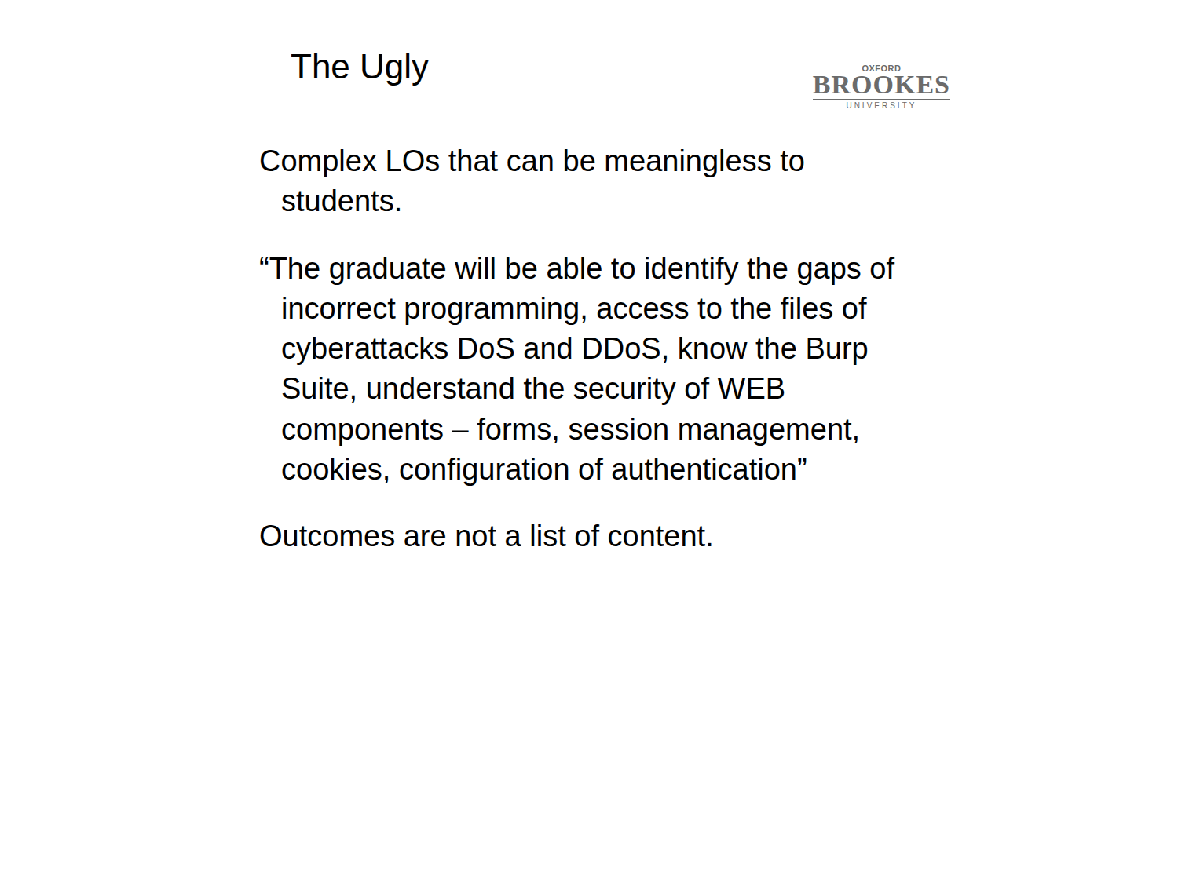OXFORD
BROOKES
UNIVERSITY
The Ugly
Complex LOs that can be meaningless to students.
“The graduate will be able to identify the gaps of incorrect programming, access to the files of cyberattacks DoS and DDoS, know the Burp Suite, understand the security of WEB components – forms, session management, cookies, configuration of authentication”
Outcomes are not a list of content.